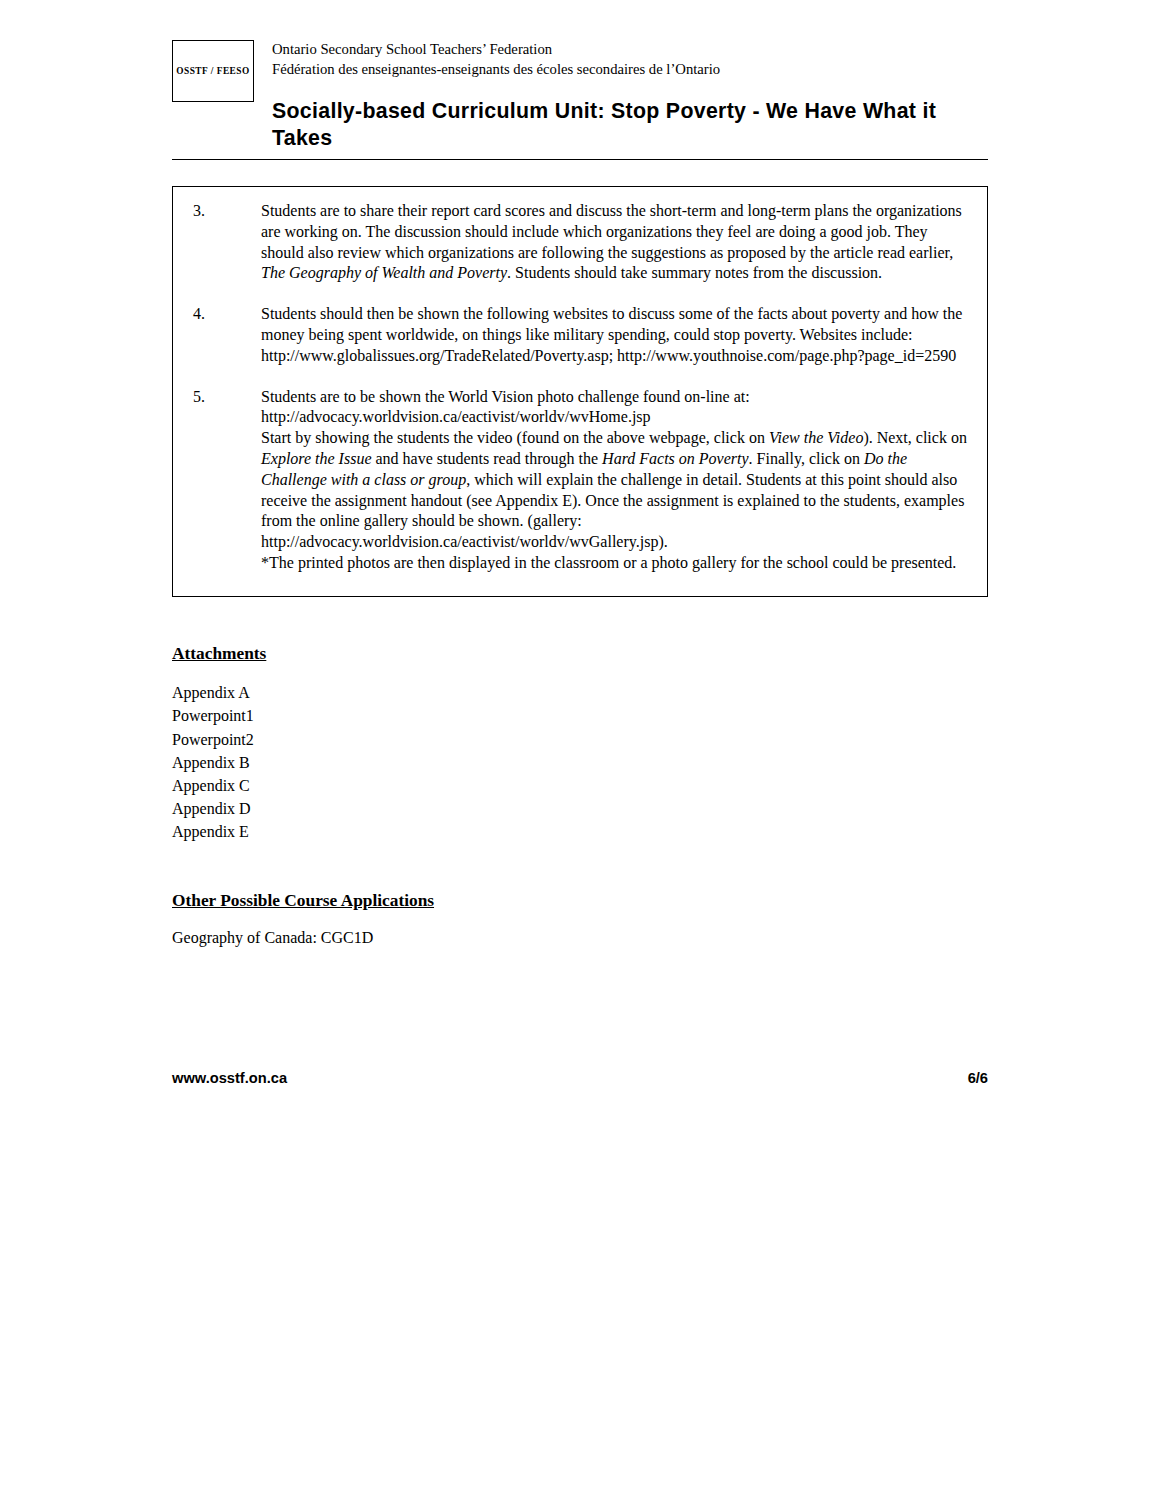OSSTF / FEESO
Ontario Secondary School Teachers’ Federation
Fédération des enseignantes-enseignants des écoles secondaires de l’Ontario
Socially-based Curriculum Unit: Stop Poverty - We Have What it Takes
Students are to share their report card scores and discuss the short-term and long-term plans the organizations are working on. The discussion should include which organizations they feel are doing a good job. They should also review which organizations are following the suggestions as proposed by the article read earlier, The Geography of Wealth and Poverty. Students should take summary notes from the discussion.
Students should then be shown the following websites to discuss some of the facts about poverty and how the money being spent worldwide, on things like military spending, could stop poverty. Websites include: http://www.globalissues.org/TradeRelated/Poverty.asp; http://www.youthnoise.com/page.php?page_id=2590
Students are to be shown the World Vision photo challenge found on-line at: http://advocacy.worldvision.ca/eactivist/worldv/wvHome.jsp
Start by showing the students the video (found on the above webpage, click on View the Video). Next, click on Explore the Issue and have students read through the Hard Facts on Poverty. Finally, click on Do the Challenge with a class or group, which will explain the challenge in detail. Students at this point should also receive the assignment handout (see Appendix E). Once the assignment is explained to the students, examples from the online gallery should be shown. (gallery: http://advocacy.worldvision.ca/eactivist/worldv/wvGallery.jsp).
*The printed photos are then displayed in the classroom or a photo gallery for the school could be presented.
Attachments
Appendix A
Powerpoint1
Powerpoint2
Appendix B
Appendix C
Appendix D
Appendix E
Other Possible Course Applications
Geography of Canada: CGC1D
www.osstf.on.ca 6/6